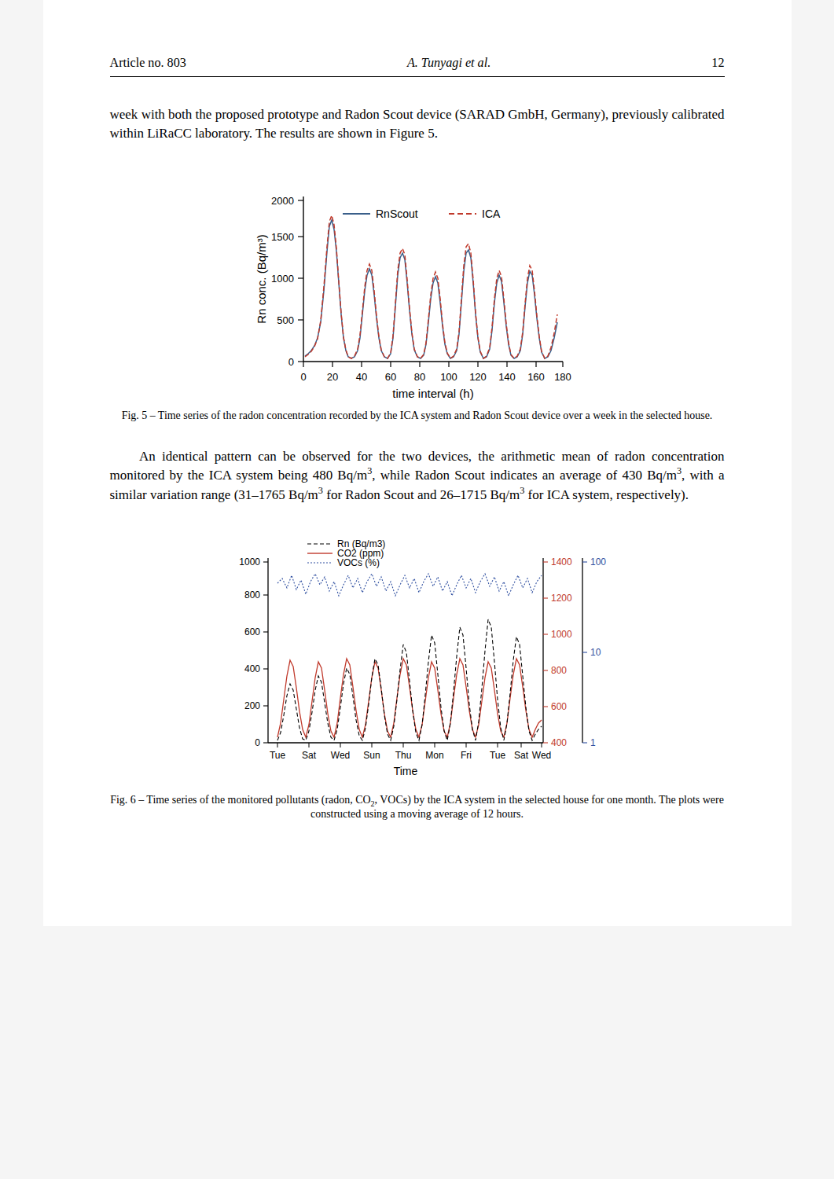Article no. 803 A. Tunyagi et al. 12
week with both the proposed prototype and Radon Scout device (SARAD GmbH, Germany), previously calibrated within LiRaCC laboratory. The results are shown in Figure 5.
0 500 1000 1500 2000 0 20 40 60 80 100 120 140 160 180 time interval (h) Rn conc. (Bq/m³) RnScout ICA
Fig. 5 – Time series of the radon concentration recorded by the ICA system and Radon Scout device over a week in the selected house.
An identical pattern can be observed for the two devices, the arithmetic mean of radon concentration monitored by the ICA system being 480 Bq/m3, while Radon Scout indicates an average of 430 Bq/m3, with a similar variation range (31–1765 Bq/m3 for Radon Scout and 26–1715 Bq/m3 for ICA system, respectively).
0 200 400 600 800 1000 400 600 800 1000 1200 1400 1 10 100 Tue Sat Wed Sun Thu Mon Fri Tue Sat Wed Time Rn (Bq/m3) CO2 (ppm) VOCs (%)
Fig. 6 – Time series of the monitored pollutants (radon, CO2, VOCs) by the ICA system in the selected house for one month. The plots were constructed using a moving average of 12 hours.